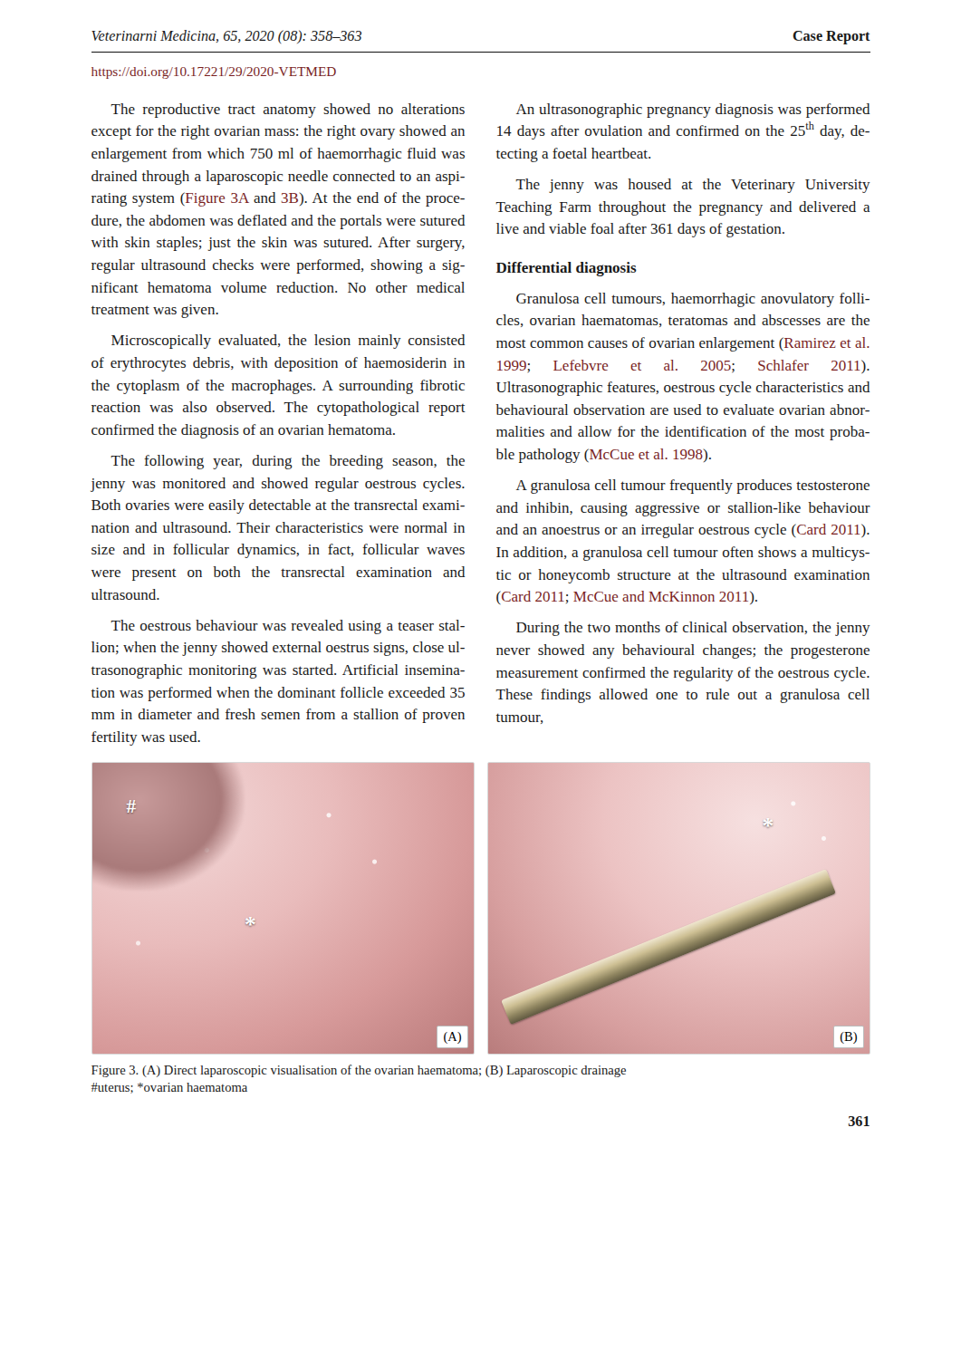Veterinarni Medicina, 65, 2020 (08): 358–363 Case Report
https://doi.org/10.17221/29/2020-VETMED
The reproductive tract anatomy showed no alterations except for the right ovarian mass: the right ovary showed an enlargement from which 750 ml of haemorrhagic fluid was drained through a laparoscopic needle connected to an aspirating system (Figure 3A and 3B). At the end of the procedure, the abdomen was deflated and the portals were sutured with skin staples; just the skin was sutured. After surgery, regular ultrasound checks were performed, showing a significant hematoma volume reduction. No other medical treatment was given.
Microscopically evaluated, the lesion mainly consisted of erythrocytes debris, with deposition of haemosiderin in the cytoplasm of the macrophages. A surrounding fibrotic reaction was also observed. The cytopathological report confirmed the diagnosis of an ovarian hematoma.
The following year, during the breeding season, the jenny was monitored and showed regular oestrous cycles. Both ovaries were easily detectable at the transrectal examination and ultrasound. Their characteristics were normal in size and in follicular dynamics, in fact, follicular waves were present on both the transrectal examination and ultrasound.
The oestrous behaviour was revealed using a teaser stallion; when the jenny showed external oestrus signs, close ultrasonographic monitoring was started. Artificial insemination was performed when the dominant follicle exceeded 35 mm in diameter and fresh semen from a stallion of proven fertility was used.
An ultrasonographic pregnancy diagnosis was performed 14 days after ovulation and confirmed on the 25th day, detecting a foetal heartbeat.
The jenny was housed at the Veterinary University Teaching Farm throughout the pregnancy and delivered a live and viable foal after 361 days of gestation.
Differential diagnosis
Granulosa cell tumours, haemorrhagic anovulatory follicles, ovarian haematomas, teratomas and abscesses are the most common causes of ovarian enlargement (Ramirez et al. 1999; Lefebvre et al. 2005; Schlafer 2011). Ultrasonographic features, oestrous cycle characteristics and behavioural observation are used to evaluate ovarian abnormalities and allow for the identification of the most probable pathology (McCue et al. 1998).
A granulosa cell tumour frequently produces testosterone and inhibin, causing aggressive or stallion-like behaviour and an anoestrus or an irregular oestrous cycle (Card 2011). In addition, a granulosa cell tumour often shows a multicystic or honeycomb structure at the ultrasound examination (Card 2011; McCue and McKinnon 2011).
During the two months of clinical observation, the jenny never showed any behavioural changes; the progesterone measurement confirmed the regularity of the oestrous cycle. These findings allowed one to rule out a granulosa cell tumour,
# * (A)
* (B)
Figure 3. (A) Direct laparoscopic visualisation of the ovarian haematoma; (B) Laparoscopic drainage #uterus; *ovarian haematoma
361